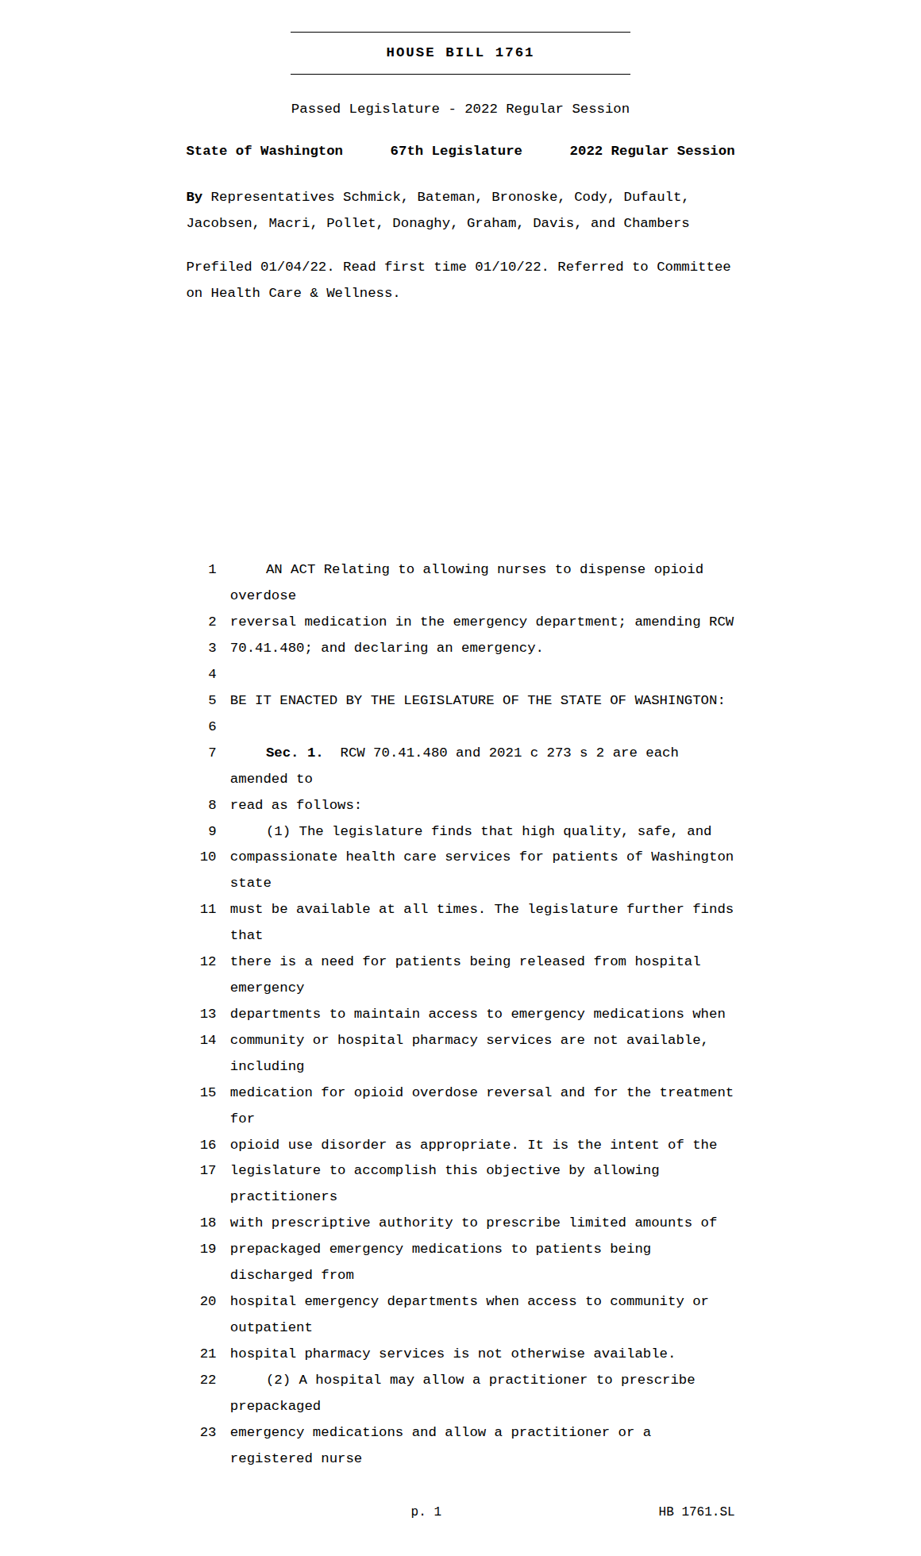HOUSE BILL 1761
Passed Legislature - 2022 Regular Session
State of Washington 67th Legislature 2022 Regular Session
By Representatives Schmick, Bateman, Bronoske, Cody, Dufault, Jacobsen, Macri, Pollet, Donaghy, Graham, Davis, and Chambers
Prefiled 01/04/22. Read first time 01/10/22. Referred to Committee on Health Care & Wellness.
AN ACT Relating to allowing nurses to dispense opioid overdose
reversal medication in the emergency department; amending RCW
70.41.480; and declaring an emergency.
BE IT ENACTED BY THE LEGISLATURE OF THE STATE OF WASHINGTON:
Sec. 1. RCW 70.41.480 and 2021 c 273 s 2 are each amended to
read as follows:
(1) The legislature finds that high quality, safe, and
compassionate health care services for patients of Washington state
must be available at all times. The legislature further finds that
there is a need for patients being released from hospital emergency
departments to maintain access to emergency medications when
community or hospital pharmacy services are not available, including
medication for opioid overdose reversal and for the treatment for
opioid use disorder as appropriate. It is the intent of the
legislature to accomplish this objective by allowing practitioners
with prescriptive authority to prescribe limited amounts of
prepackaged emergency medications to patients being discharged from
hospital emergency departments when access to community or outpatient
hospital pharmacy services is not otherwise available.
(2) A hospital may allow a practitioner to prescribe prepackaged
emergency medications and allow a practitioner or a registered nurse
p. 1 HB 1761.SL